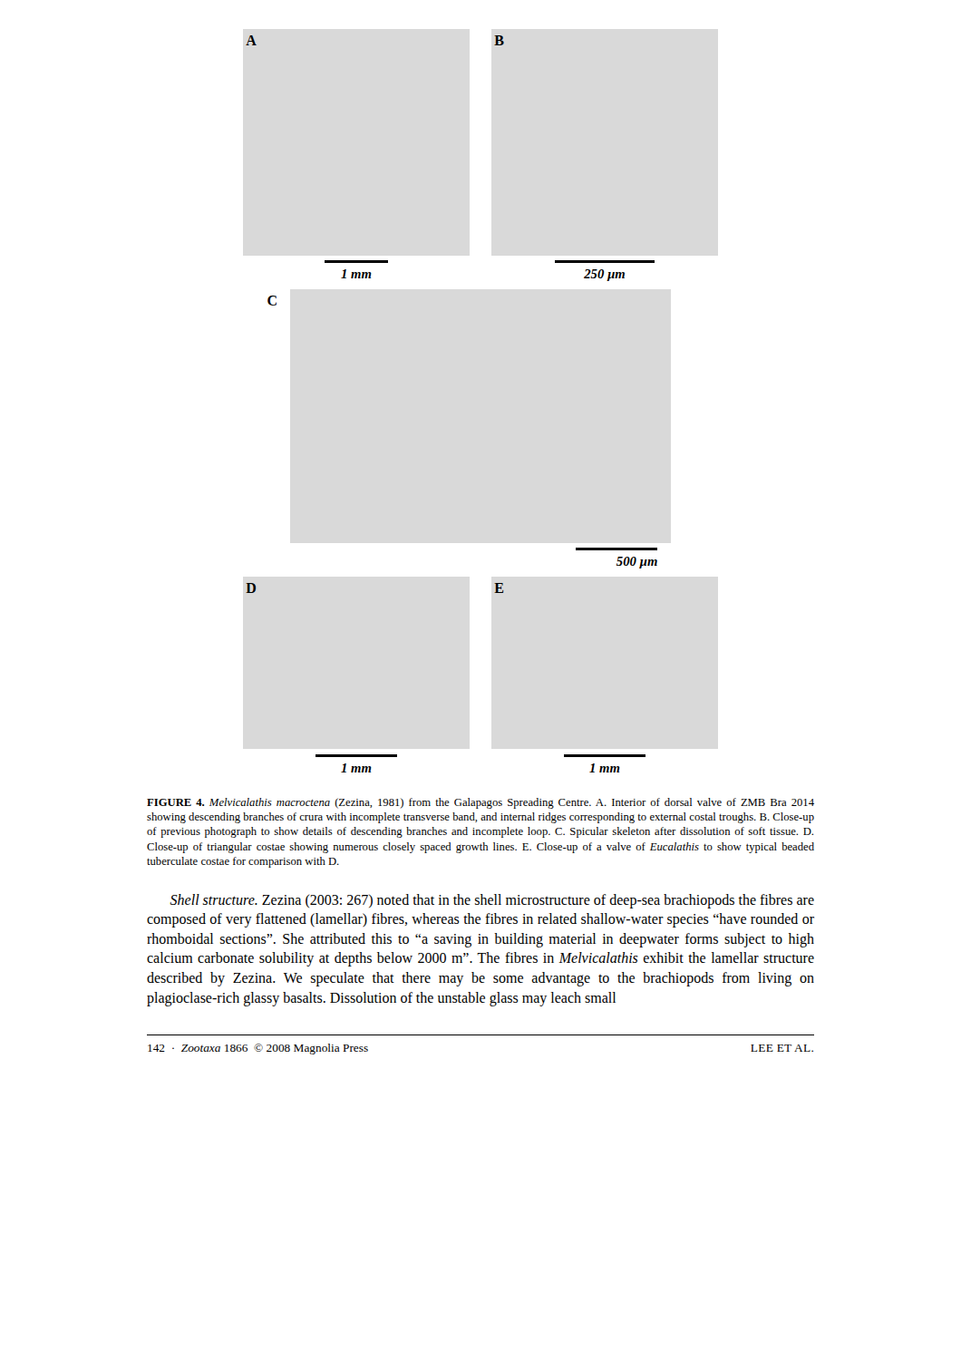A
1 mm
B
250 µm
C
500 µm
D
1 mm
E
1 mm
FIGURE 4. Melvicalathis macroctena (Zezina, 1981) from the Galapagos Spreading Centre. A. Interior of dorsal valve of ZMB Bra 2014 showing descending branches of crura with incomplete transverse band, and internal ridges corresponding to external costal troughs. B. Close-up of previous photograph to show details of descending branches and incomplete loop. C. Spicular skeleton after dissolution of soft tissue. D. Close-up of triangular costae showing numerous closely spaced growth lines. E. Close-up of a valve of Eucalathis to show typical beaded tuberculate costae for comparison with D.
Shell structure. Zezina (2003: 267) noted that in the shell microstructure of deep-sea brachiopods the fibres are composed of very flattened (lamellar) fibres, whereas the fibres in related shallow-water species “have rounded or rhomboidal sections”. She attributed this to “a saving in building material in deepwater forms subject to high calcium carbonate solubility at depths below 2000 m”. The fibres in Melvicalathis exhibit the lamellar structure described by Zezina. We speculate that there may be some advantage to the brachiopods from living on plagioclase-rich glassy basalts. Dissolution of the unstable glass may leach small
142 · Zootaxa 1866 © 2008 Magnolia Press
LEE ET AL.